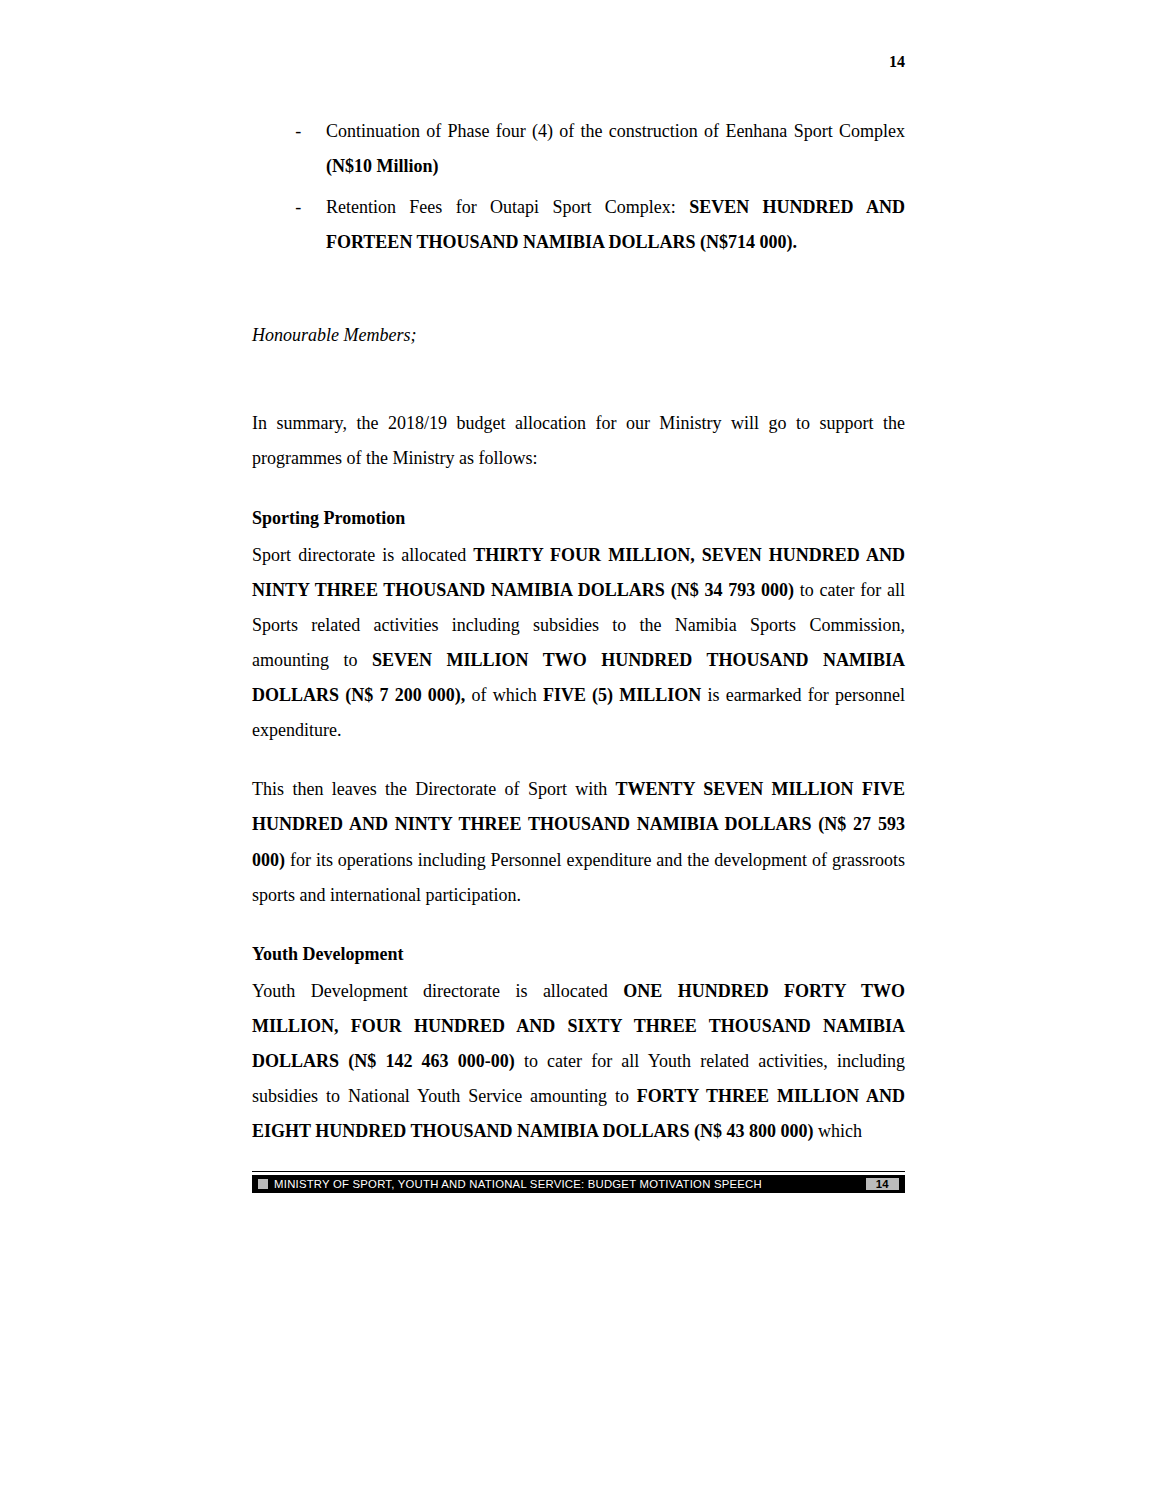14
Continuation of Phase four (4) of the construction of Eenhana Sport Complex (N$10 Million)
Retention Fees for Outapi Sport Complex: SEVEN HUNDRED AND FORTEEN THOUSAND NAMIBIA DOLLARS (N$714 000).
Honourable Members;
In summary, the 2018/19 budget allocation for our Ministry will go to support the programmes of the Ministry as follows:
Sporting Promotion
Sport directorate is allocated THIRTY FOUR MILLION, SEVEN HUNDRED AND NINTY THREE THOUSAND NAMIBIA DOLLARS (N$ 34 793 000) to cater for all Sports related activities including subsidies to the Namibia Sports Commission, amounting to SEVEN MILLION TWO HUNDRED THOUSAND NAMIBIA DOLLARS (N$ 7 200 000), of which FIVE (5) MILLION is earmarked for personnel expenditure.
This then leaves the Directorate of Sport with TWENTY SEVEN MILLION FIVE HUNDRED AND NINTY THREE THOUSAND NAMIBIA DOLLARS (N$ 27 593 000) for its operations including Personnel expenditure and the development of grassroots sports and international participation.
Youth Development
Youth Development directorate is allocated ONE HUNDRED FORTY TWO MILLION, FOUR HUNDRED AND SIXTY THREE THOUSAND NAMIBIA DOLLARS (N$ 142 463 000-00) to cater for all Youth related activities, including subsidies to National Youth Service amounting to FORTY THREE MILLION AND EIGHT HUNDRED THOUSAND NAMIBIA DOLLARS (N$ 43 800 000) which
MINISTRY OF SPORT, YOUTH AND NATIONAL SERVICE: BUDGET MOTIVATION SPEECH 14